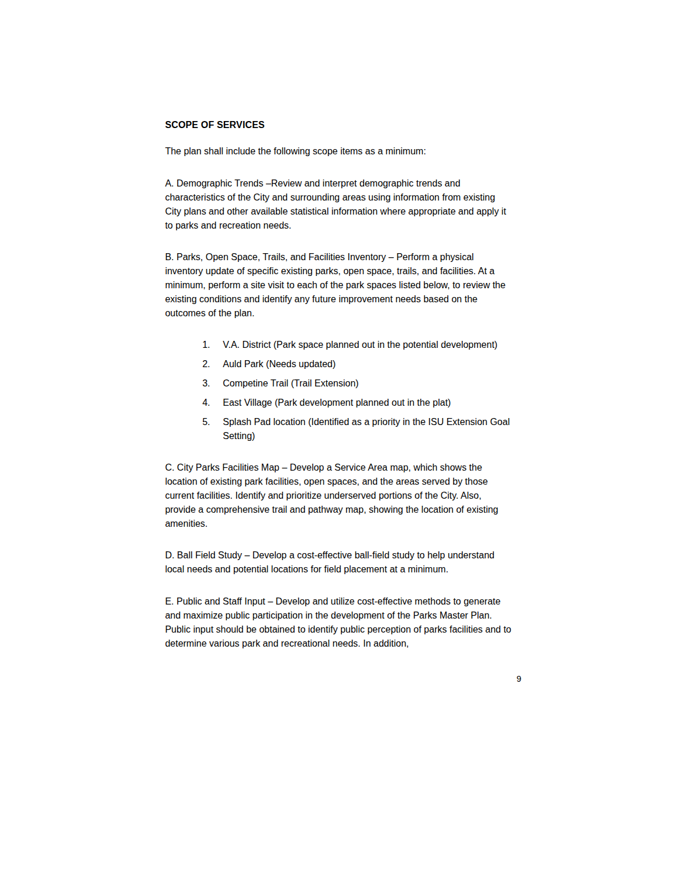SCOPE OF SERVICES
The plan shall include the following scope items as a minimum:
A. Demographic Trends –Review and interpret demographic trends and characteristics of the City and surrounding areas using information from existing City plans and other available statistical information where appropriate and apply it to parks and recreation needs.
B. Parks, Open Space, Trails, and Facilities Inventory – Perform a physical inventory update of specific existing parks, open space, trails, and facilities. At a minimum, perform a site visit to each of the park spaces listed below, to review the existing conditions and identify any future improvement needs based on the outcomes of the plan.
V.A. District (Park space planned out in the potential development)
Auld Park (Needs updated)
Competine Trail (Trail Extension)
East Village (Park development planned out in the plat)
Splash Pad location (Identified as a priority in the ISU Extension Goal Setting)
C. City Parks Facilities Map – Develop a Service Area map, which shows the location of existing park facilities, open spaces, and the areas served by those current facilities. Identify and prioritize underserved portions of the City. Also, provide a comprehensive trail and pathway map, showing the location of existing amenities.
D. Ball Field Study – Develop a cost-effective ball-field study to help understand local needs and potential locations for field placement at a minimum.
E. Public and Staff Input – Develop and utilize cost-effective methods to generate and maximize public participation in the development of the Parks Master Plan. Public input should be obtained to identify public perception of parks facilities and to determine various park and recreational needs. In addition,
9